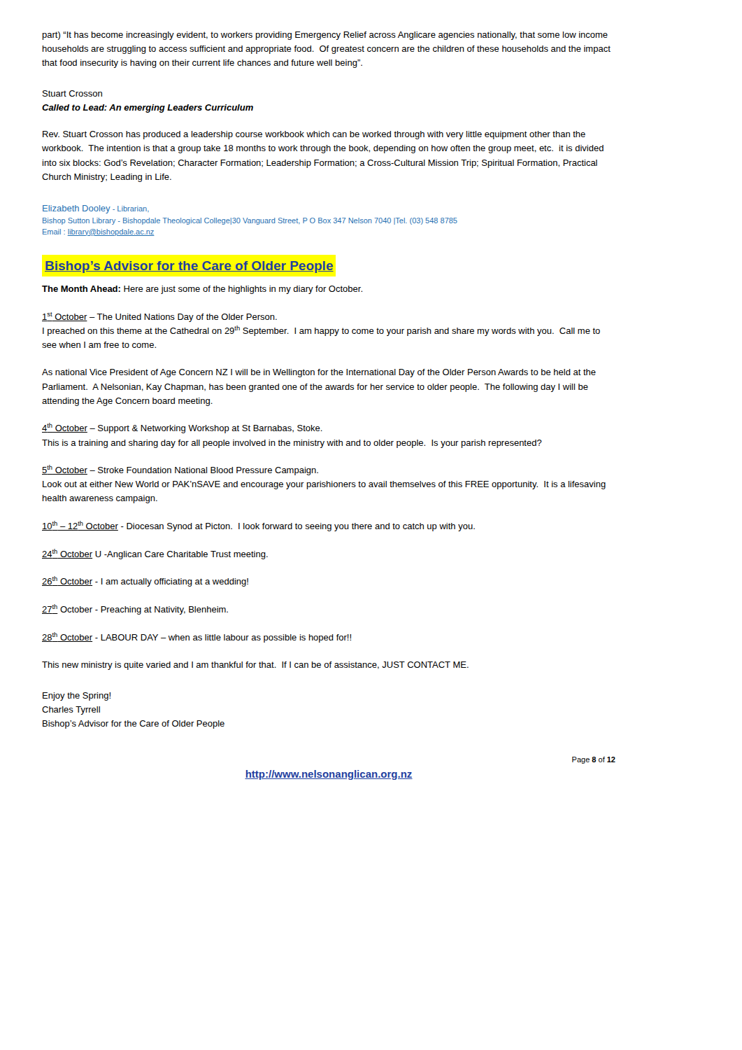part) “It has become increasingly evident, to workers providing Emergency Relief across Anglicare agencies nationally, that some low income households are struggling to access sufficient and appropriate food. Of greatest concern are the children of these households and the impact that food insecurity is having on their current life chances and future well being”.
Stuart Crosson
Called to Lead: An emerging Leaders Curriculum
Rev. Stuart Crosson has produced a leadership course workbook which can be worked through with very little equipment other than the workbook. The intention is that a group take 18 months to work through the book, depending on how often the group meet, etc. it is divided into six blocks: God’s Revelation; Character Formation; Leadership Formation; a Cross-Cultural Mission Trip; Spiritual Formation, Practical Church Ministry; Leading in Life.
Elizabeth Dooley - Librarian,
Bishop Sutton Library - Bishopdale Theological College|30 Vanguard Street, P O Box 347 Nelson 7040 |Tel. (03) 548 8785
Email : library@bishopdale.ac.nz
Bishop’s Advisor for the Care of Older People
The Month Ahead: Here are just some of the highlights in my diary for October.
1st October – The United Nations Day of the Older Person.
I preached on this theme at the Cathedral on 29th September. I am happy to come to your parish and share my words with you. Call me to see when I am free to come.
As national Vice President of Age Concern NZ I will be in Wellington for the International Day of the Older Person Awards to be held at the Parliament. A Nelsonian, Kay Chapman, has been granted one of the awards for her service to older people. The following day I will be attending the Age Concern board meeting.
4th October – Support & Networking Workshop at St Barnabas, Stoke.
This is a training and sharing day for all people involved in the ministry with and to older people. Is your parish represented?
5th October – Stroke Foundation National Blood Pressure Campaign.
Look out at either New World or PAK’nSAVE and encourage your parishioners to avail themselves of this FREE opportunity. It is a lifesaving health awareness campaign.
10th – 12th October - Diocesan Synod at Picton. I look forward to seeing you there and to catch up with you.
24th October U -Anglican Care Charitable Trust meeting.
26th October - I am actually officiating at a wedding!
27th October - Preaching at Nativity, Blenheim.
28th October - LABOUR DAY – when as little labour as possible is hoped for!!
This new ministry is quite varied and I am thankful for that. If I can be of assistance, JUST CONTACT ME.
Enjoy the Spring!
Charles Tyrrell
Bishop’s Advisor for the Care of Older People
Page 8 of 12
http://www.nelsonanglican.org.nz